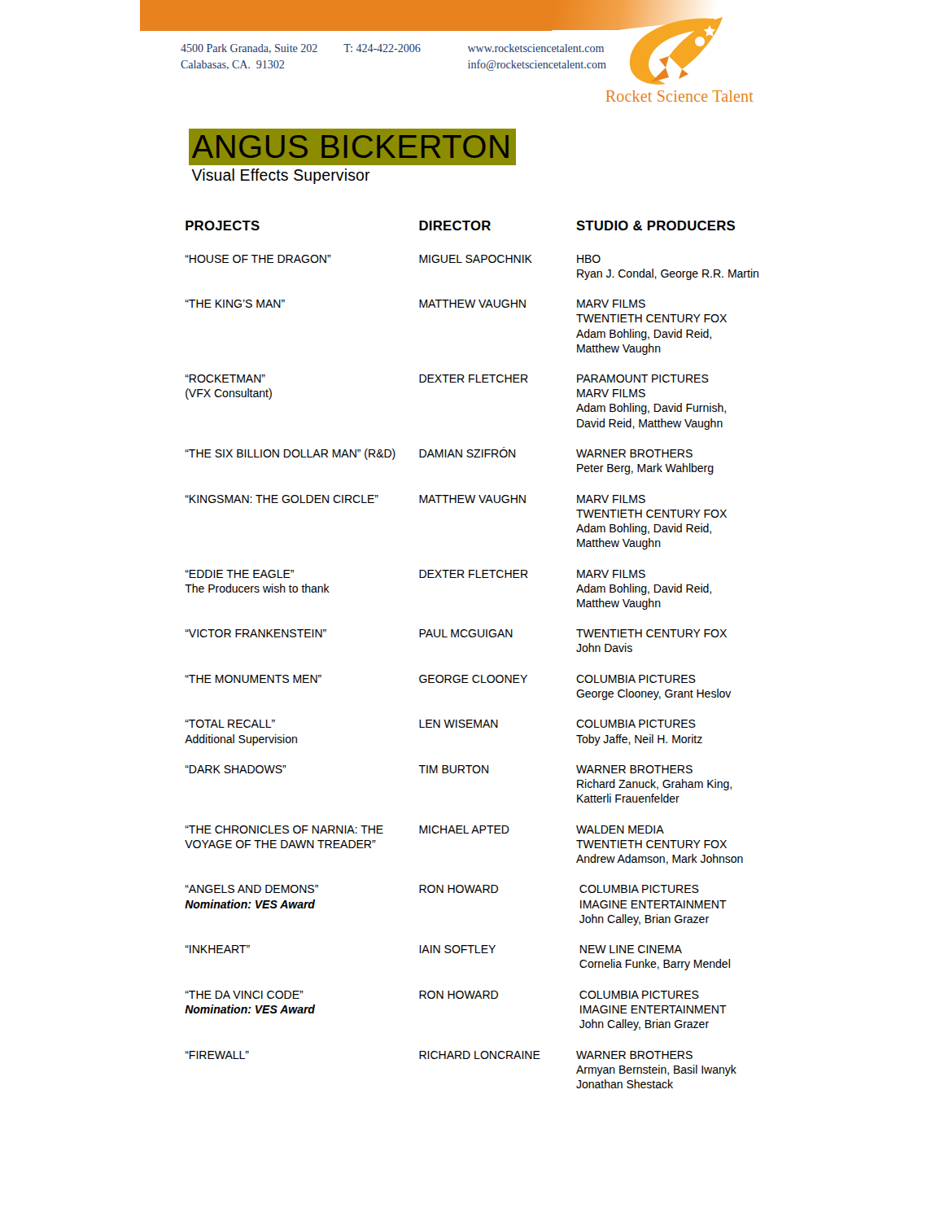4500 Park Granada, Suite 202 T: 424-422-2006 www.rocketsciencetalent.com Calabasas, CA. 91302 info@rocketsciencetalent.com
Rocket Science Talent
ANGUS BICKERTON
Visual Effects Supervisor
| PROJECTS | DIRECTOR | STUDIO & PRODUCERS |
| --- | --- | --- |
| “HOUSE OF THE DRAGON” | MIGUEL SAPOCHNIK | HBO Ryan J. Condal, George R.R. Martin |
| “THE KING’S MAN” | MATTHEW VAUGHN | MARV FILMS TWENTIETH CENTURY FOX Adam Bohling, David Reid, Matthew Vaughn |
| “ROCKETMAN” (VFX Consultant) | DEXTER FLETCHER | PARAMOUNT PICTURES MARV FILMS Adam Bohling, David Furnish, David Reid, Matthew Vaughn |
| “THE SIX BILLION DOLLAR MAN” (R&D) | DAMIAN SZIFRÓN | WARNER BROTHERS Peter Berg, Mark Wahlberg |
| “KINGSMAN: THE GOLDEN CIRCLE” | MATTHEW VAUGHN | MARV FILMS TWENTIETH CENTURY FOX Adam Bohling, David Reid, Matthew Vaughn |
| “EDDIE THE EAGLE” The Producers wish to thank | DEXTER FLETCHER | MARV FILMS Adam Bohling, David Reid, Matthew Vaughn |
| “VICTOR FRANKENSTEIN” | PAUL MCGUIGAN | TWENTIETH CENTURY FOX John Davis |
| “THE MONUMENTS MEN” | GEORGE CLOONEY | COLUMBIA PICTURES George Clooney, Grant Heslov |
| “TOTAL RECALL” Additional Supervision | LEN WISEMAN | COLUMBIA PICTURES Toby Jaffe, Neil H. Moritz |
| “DARK SHADOWS” | TIM BURTON | WARNER BROTHERS Richard Zanuck, Graham King, Katterli Frauenfelder |
| “THE CHRONICLES OF NARNIA: THE VOYAGE OF THE DAWN TREADER” | MICHAEL APTED | WALDEN MEDIA TWENTIETH CENTURY FOX Andrew Adamson, Mark Johnson |
| “ANGELS AND DEMONS” Nomination: VES Award | RON HOWARD | COLUMBIA PICTURES IMAGINE ENTERTAINMENT John Calley, Brian Grazer |
| “INKHEART” | IAIN SOFTLEY | NEW LINE CINEMA Cornelia Funke, Barry Mendel |
| “THE DA VINCI CODE” Nomination: VES Award | RON HOWARD | COLUMBIA PICTURES IMAGINE ENTERTAINMENT John Calley, Brian Grazer |
| “FIREWALL” | RICHARD LONCRAINE | WARNER BROTHERS Armyan Bernstein, Basil Iwanyk Jonathan Shestack |